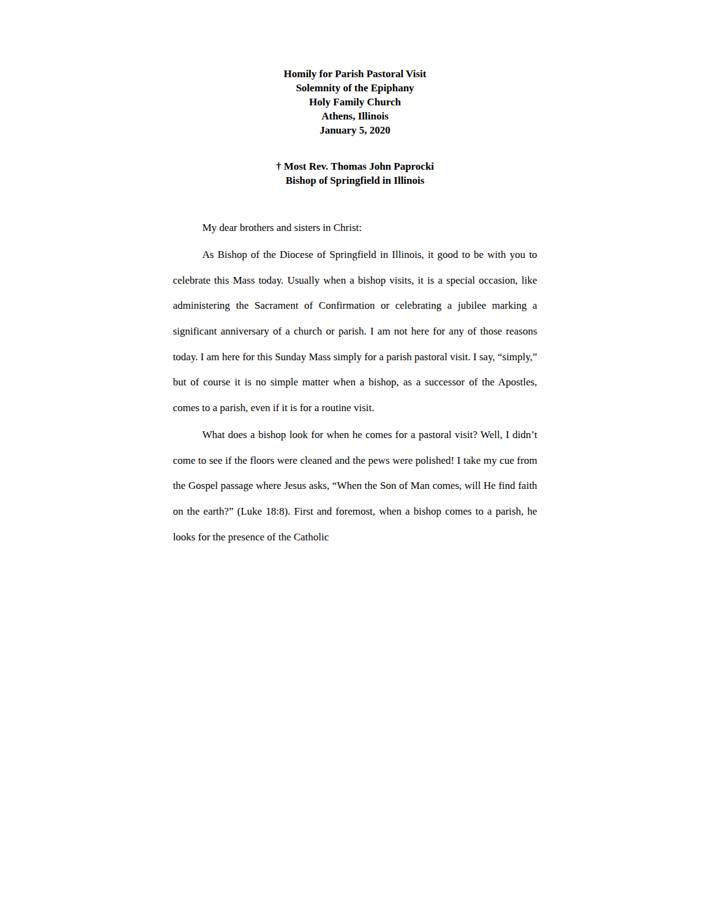Homily for Parish Pastoral Visit Solemnity of the Epiphany Holy Family Church Athens, Illinois January 5, 2020
† Most Rev. Thomas John Paprocki Bishop of Springfield in Illinois
My dear brothers and sisters in Christ:
As Bishop of the Diocese of Springfield in Illinois, it good to be with you to celebrate this Mass today. Usually when a bishop visits, it is a special occasion, like administering the Sacrament of Confirmation or celebrating a jubilee marking a significant anniversary of a church or parish. I am not here for any of those reasons today. I am here for this Sunday Mass simply for a parish pastoral visit. I say, “simply,” but of course it is no simple matter when a bishop, as a successor of the Apostles, comes to a parish, even if it is for a routine visit.
What does a bishop look for when he comes for a pastoral visit? Well, I didn’t come to see if the floors were cleaned and the pews were polished! I take my cue from the Gospel passage where Jesus asks, “When the Son of Man comes, will He find faith on the earth?” (Luke 18:8). First and foremost, when a bishop comes to a parish, he looks for the presence of the Catholic